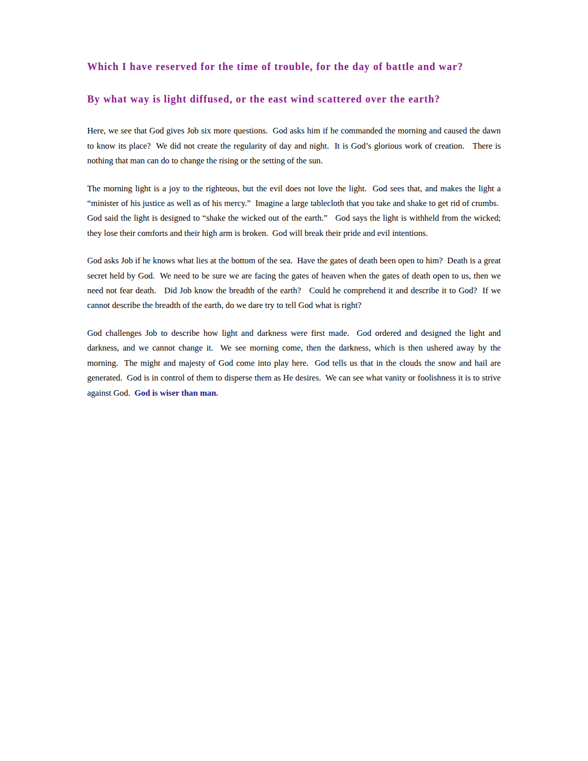Which I have reserved for the time of trouble, for the day of battle and war?
By what way is light diffused, or the east wind scattered over the earth?
Here, we see that God gives Job six more questions. God asks him if he commanded the morning and caused the dawn to know its place? We did not create the regularity of day and night. It is God’s glorious work of creation. There is nothing that man can do to change the rising or the setting of the sun.
The morning light is a joy to the righteous, but the evil does not love the light. God sees that, and makes the light a “minister of his justice as well as of his mercy.” Imagine a large tablecloth that you take and shake to get rid of crumbs. God said the light is designed to “shake the wicked out of the earth.” God says the light is withheld from the wicked; they lose their comforts and their high arm is broken. God will break their pride and evil intentions.
God asks Job if he knows what lies at the bottom of the sea. Have the gates of death been open to him? Death is a great secret held by God. We need to be sure we are facing the gates of heaven when the gates of death open to us, then we need not fear death. Did Job know the breadth of the earth? Could he comprehend it and describe it to God? If we cannot describe the breadth of the earth, do we dare try to tell God what is right?
God challenges Job to describe how light and darkness were first made. God ordered and designed the light and darkness, and we cannot change it. We see morning come, then the darkness, which is then ushered away by the morning. The might and majesty of God come into play here. God tells us that in the clouds the snow and hail are generated. God is in control of them to disperse them as He desires. We can see what vanity or foolishness it is to strive against God. God is wiser than man.